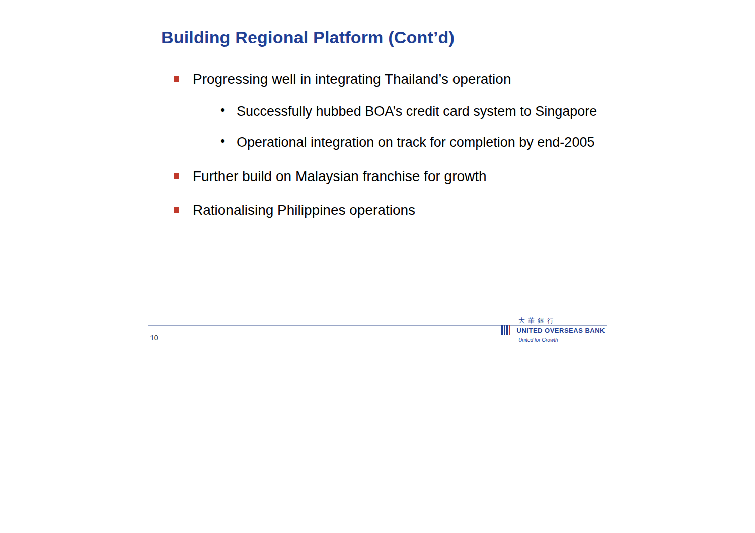Building Regional Platform (Cont’d)
Progressing well in integrating Thailand’s operation
Successfully hubbed BOA’s credit card system to Singapore
Operational integration on track for completion by end-2005
Further build on Malaysian franchise for growth
Rationalising Philippines operations
10
大華銀行 UNITED OVERSEAS BANK United for Growth